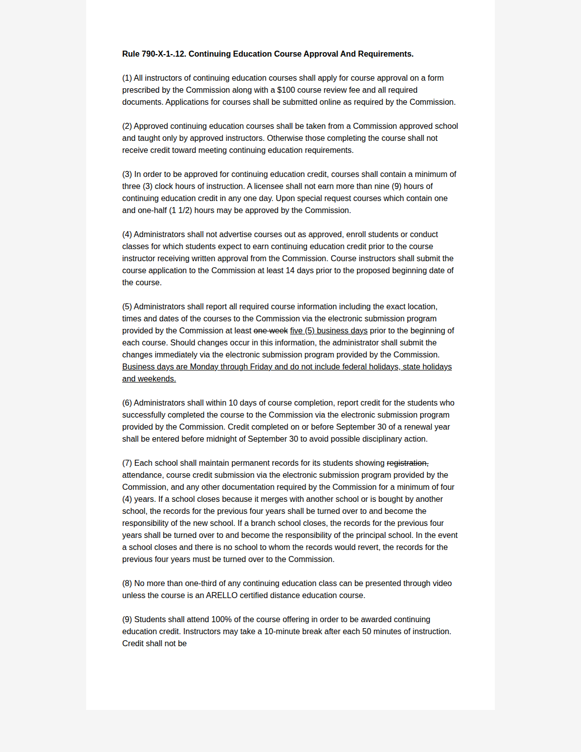Rule 790-X-1-.12. Continuing Education Course Approval And Requirements.
(1) All instructors of continuing education courses shall apply for course approval on a form prescribed by the Commission along with a $100 course review fee and all required documents. Applications for courses shall be submitted online as required by the Commission.
(2) Approved continuing education courses shall be taken from a Commission approved school and taught only by approved instructors. Otherwise those completing the course shall not receive credit toward meeting continuing education requirements.
(3) In order to be approved for continuing education credit, courses shall contain a minimum of three (3) clock hours of instruction. A licensee shall not earn more than nine (9) hours of continuing education credit in any one day. Upon special request courses which contain one and one-half (1 1/2) hours may be approved by the Commission.
(4) Administrators shall not advertise courses out as approved, enroll students or conduct classes for which students expect to earn continuing education credit prior to the course instructor receiving written approval from the Commission. Course instructors shall submit the course application to the Commission at least 14 days prior to the proposed beginning date of the course.
(5) Administrators shall report all required course information including the exact location, times and dates of the courses to the Commission via the electronic submission program provided by the Commission at least one week five (5) business days prior to the beginning of each course. Should changes occur in this information, the administrator shall submit the changes immediately via the electronic submission program provided by the Commission. Business days are Monday through Friday and do not include federal holidays, state holidays and weekends.
(6) Administrators shall within 10 days of course completion, report credit for the students who successfully completed the course to the Commission via the electronic submission program provided by the Commission. Credit completed on or before September 30 of a renewal year shall be entered before midnight of September 30 to avoid possible disciplinary action.
(7) Each school shall maintain permanent records for its students showing registration, attendance, course credit submission via the electronic submission program provided by the Commission, and any other documentation required by the Commission for a minimum of four (4) years. If a school closes because it merges with another school or is bought by another school, the records for the previous four years shall be turned over to and become the responsibility of the new school. If a branch school closes, the records for the previous four years shall be turned over to and become the responsibility of the principal school. In the event a school closes and there is no school to whom the records would revert, the records for the previous four years must be turned over to the Commission.
(8) No more than one-third of any continuing education class can be presented through video unless the course is an ARELLO certified distance education course.
(9) Students shall attend 100% of the course offering in order to be awarded continuing education credit. Instructors may take a 10-minute break after each 50 minutes of instruction. Credit shall not be